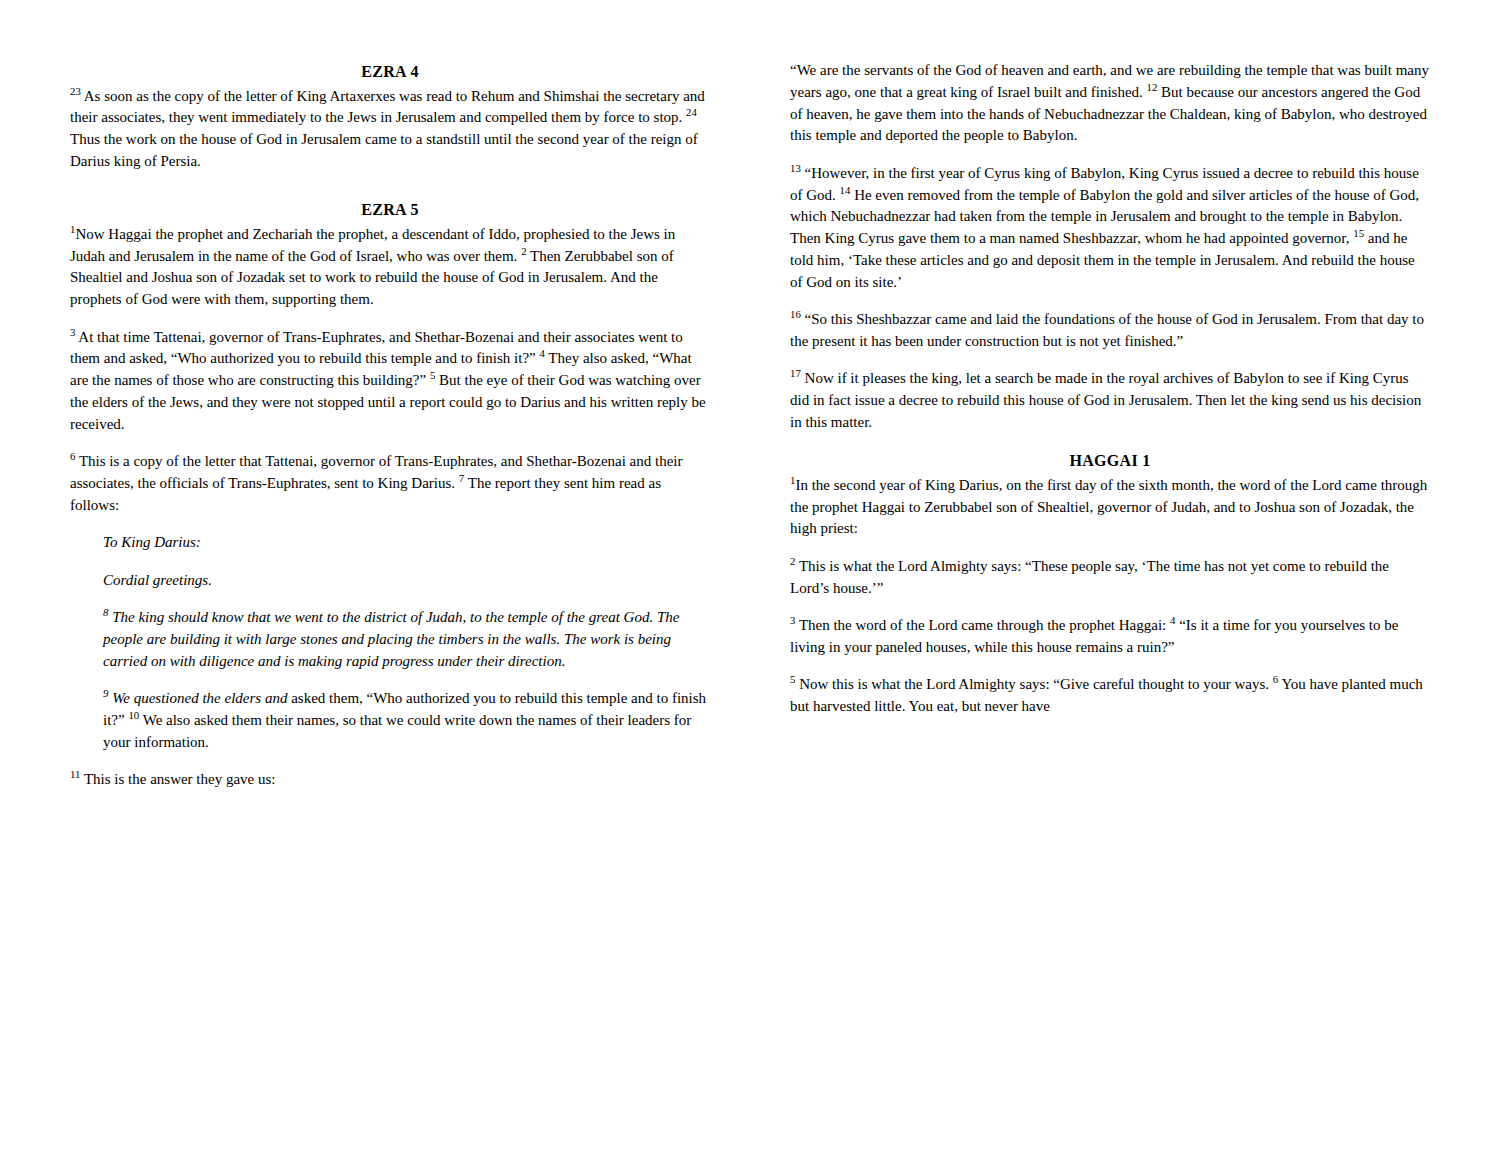EZRA 4
23 As soon as the copy of the letter of King Artaxerxes was read to Rehum and Shimshai the secretary and their associates, they went immediately to the Jews in Jerusalem and compelled them by force to stop. 24 Thus the work on the house of God in Jerusalem came to a standstill until the second year of the reign of Darius king of Persia.
EZRA 5
1 Now Haggai the prophet and Zechariah the prophet, a descendant of Iddo, prophesied to the Jews in Judah and Jerusalem in the name of the God of Israel, who was over them. 2 Then Zerubbabel son of Shealtiel and Joshua son of Jozadak set to work to rebuild the house of God in Jerusalem. And the prophets of God were with them, supporting them.
3 At that time Tattenai, governor of Trans-Euphrates, and Shethar-Bozenai and their associates went to them and asked, “Who authorized you to rebuild this temple and to finish it?” 4 They also asked, “What are the names of those who are constructing this building?” 5 But the eye of their God was watching over the elders of the Jews, and they were not stopped until a report could go to Darius and his written reply be received.
6 This is a copy of the letter that Tattenai, governor of Trans-Euphrates, and Shethar-Bozenai and their associates, the officials of Trans-Euphrates, sent to King Darius. 7 The report they sent him read as follows:
To King Darius:
Cordial greetings.
8 The king should know that we went to the district of Judah, to the temple of the great God. The people are building it with large stones and placing the timbers in the walls. The work is being carried on with diligence and is making rapid progress under their direction.
9 We questioned the elders and asked them, “Who authorized you to rebuild this temple and to finish it?” 10 We also asked them their names, so that we could write down the names of their leaders for your information.
11 This is the answer they gave us:
“We are the servants of the God of heaven and earth, and we are rebuilding the temple that was built many years ago, one that a great king of Israel built and finished. 12 But because our ancestors angered the God of heaven, he gave them into the hands of Nebuchadnezzar the Chaldean, king of Babylon, who destroyed this temple and deported the people to Babylon.
13 “However, in the first year of Cyrus king of Babylon, King Cyrus issued a decree to rebuild this house of God. 14 He even removed from the temple of Babylon the gold and silver articles of the house of God, which Nebuchadnezzar had taken from the temple in Jerusalem and brought to the temple in Babylon. Then King Cyrus gave them to a man named Sheshbazzar, whom he had appointed governor, 15 and he told him, ‘Take these articles and go and deposit them in the temple in Jerusalem. And rebuild the house of God on its site.’
16 “So this Sheshbazzar came and laid the foundations of the house of God in Jerusalem. From that day to the present it has been under construction but is not yet finished.”
17 Now if it pleases the king, let a search be made in the royal archives of Babylon to see if King Cyrus did in fact issue a decree to rebuild this house of God in Jerusalem. Then let the king send us his decision in this matter.
HAGGAI 1
1 In the second year of King Darius, on the first day of the sixth month, the word of the Lord came through the prophet Haggai to Zerubbabel son of Shealtiel, governor of Judah, and to Joshua son of Jozadak, the high priest:
2 This is what the Lord Almighty says: “These people say, ‘The time has not yet come to rebuild the Lord’s house.’”
3 Then the word of the Lord came through the prophet Haggai: 4 “Is it a time for you yourselves to be living in your paneled houses, while this house remains a ruin?”
5 Now this is what the Lord Almighty says: “Give careful thought to your ways. 6 You have planted much but harvested little. You eat, but never have